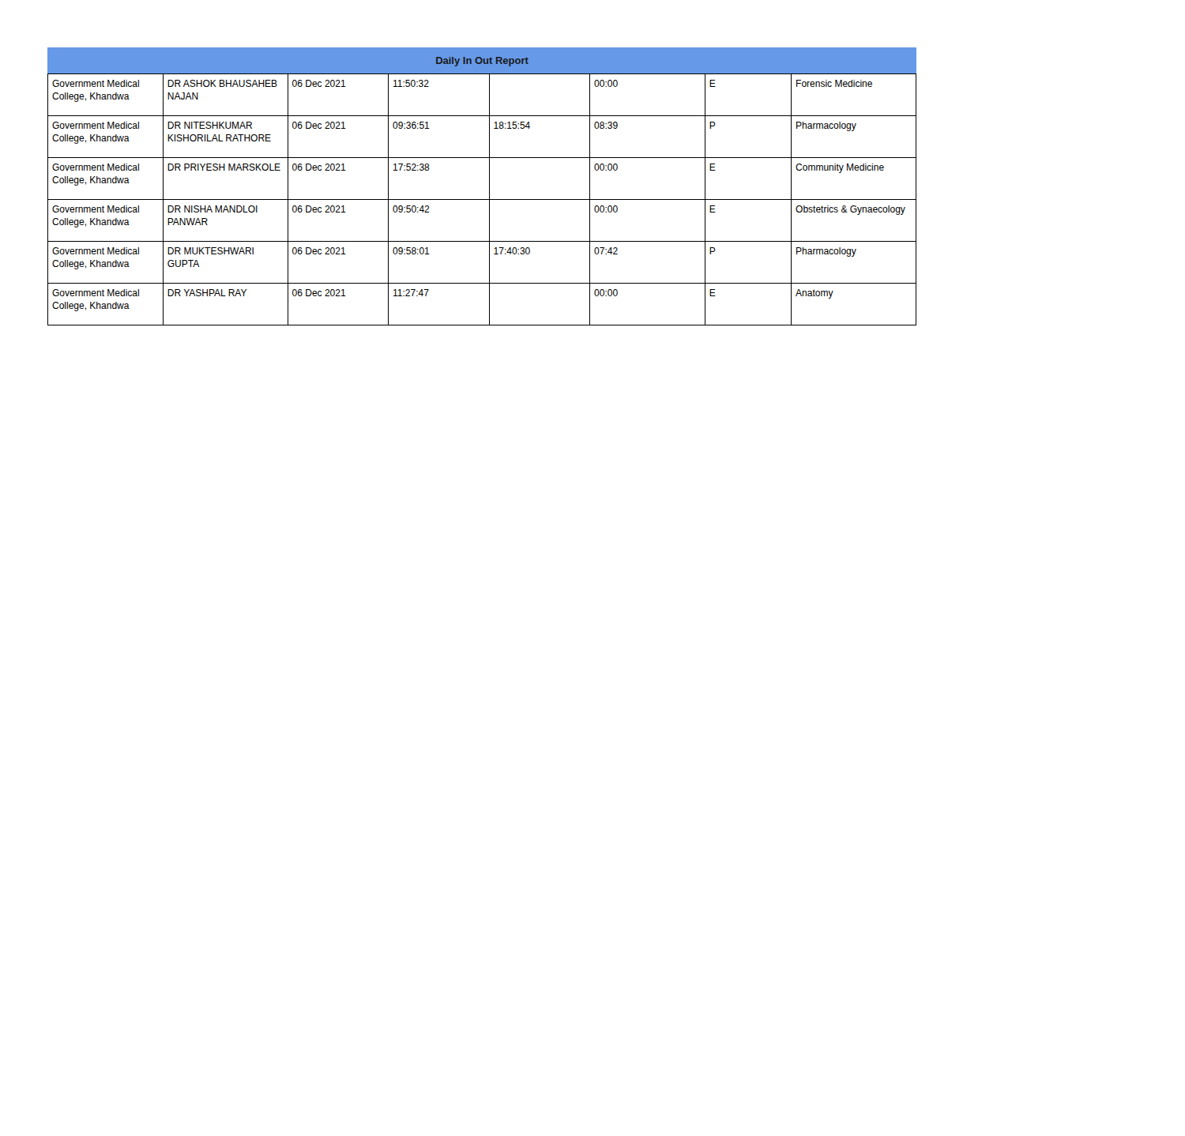Daily In Out Report
| Government Medical College, Khandwa | DR ASHOK BHAUSAHEB NAJAN | 06 Dec 2021 | 11:50:32 | | 00:00 | E | Forensic Medicine |
| Government Medical College, Khandwa | DR NITESHKUMAR KISHORILAL RATHORE | 06 Dec 2021 | 09:36:51 | 18:15:54 | 08:39 | P | Pharmacology |
| Government Medical College, Khandwa | DR PRIYESH MARSKOLE | 06 Dec 2021 | 17:52:38 | | 00:00 | E | Community Medicine |
| Government Medical College, Khandwa | DR NISHA MANDLOI PANWAR | 06 Dec 2021 | 09:50:42 | | 00:00 | E | Obstetrics & Gynaecology |
| Government Medical College, Khandwa | DR MUKTESHWARI GUPTA | 06 Dec 2021 | 09:58:01 | 17:40:30 | 07:42 | P | Pharmacology |
| Government Medical College, Khandwa | DR YASHPAL RAY | 06 Dec 2021 | 11:27:47 | | 00:00 | E | Anatomy |